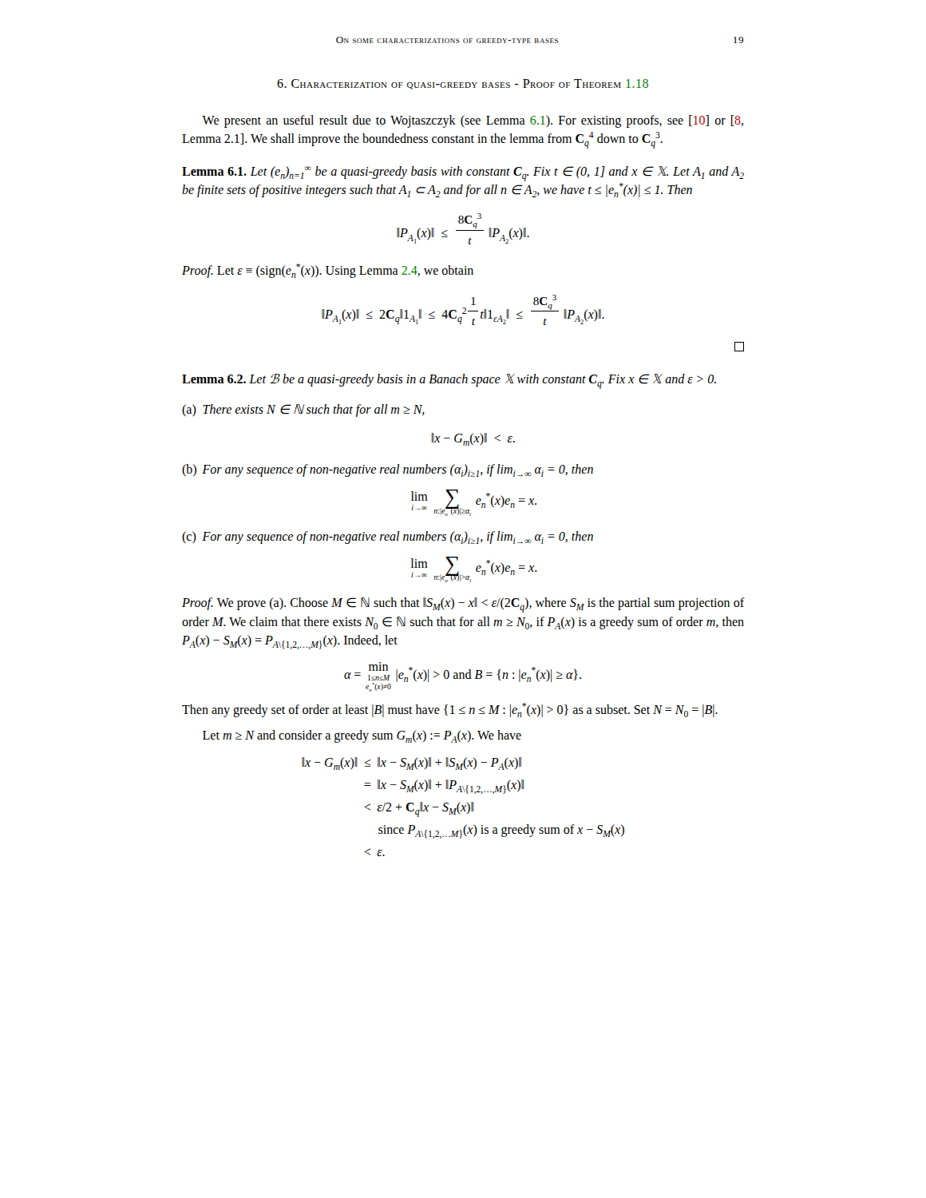On some characterizations of greedy-type bases 19
6. Characterization of quasi-greedy bases - Proof of Theorem 1.18
We present an useful result due to Wojtaszczyk (see Lemma 6.1). For existing proofs, see [10] or [8, Lemma 2.1]. We shall improve the boundedness constant in the lemma from Cq4 down to Cq3.
Lemma 6.1. Let (en)n=1∞ be a quasi-greedy basis with constant Cq. Fix t ∈ (0, 1] and x ∈ 𝕏. Let A1 and A2 be finite sets of positive integers such that A1 ⊂ A2 and for all n ∈ A2, we have t ≤ |en*(x)| ≤ 1. Then
‖PA1(x)‖ ≤ 8Cq3 t ‖PA2(x)‖.
Proof. Let ε ≡ (sign(en*(x)). Using Lemma 2.4, we obtain
‖PA1(x)‖ ≤ 2Cq‖1A1‖ ≤ 4Cq21 t t‖1εA2‖ ≤ 8Cq3 t ‖PA2(x)‖.
Lemma 6.2. Let ℬ be a quasi-greedy basis in a Banach space 𝕏 with constant Cq. Fix x ∈ 𝕏 and ε > 0.
(a) There exists N ∈ ℕ such that for all m ≥ N,
‖x − Gm(x)‖ < ε.
(b) For any sequence of non-negative real numbers (αi)i≥1, if limi→∞ αi = 0, then
lim i→∞ ∑n:|en*(x)|≥αi en*(x)en = x.
(c) For any sequence of non-negative real numbers (αi)i≥1, if limi→∞ αi = 0, then
lim i→∞ ∑n:|en*(x)|>αi en*(x)en = x.
Proof. We prove (a). Choose M ∈ ℕ such that ‖SM(x) − x‖ < ε/(2Cq), where SM is the partial sum projection of order M. We claim that there exists N0 ∈ ℕ such that for all m ≥ N0, if PA(x) is a greedy sum of order m, then PA(x) − SM(x) = PA\{1,2,…,M}(x). Indeed, let
α = min 1≤n≤M
en*(x)≠0 |en*(x)| > 0 and B = {n : |en*(x)| ≥ α}.
Then any greedy set of order at least |B| must have {1 ≤ n ≤ M : |en*(x)| > 0} as a subset. Set N = N0 = |B|.
Let m ≥ N and consider a greedy sum Gm(x) := PA(x). We have
| ‖ x − G m ( x )‖ | ≤ | ‖ x − S M ( x )‖ + ‖ S M ( x ) − P A ( x )‖ |
| | = | ‖ x − S M ( x )‖ + ‖ P A \{1,2,…, M } ( x )‖ |
| | < | ε /2 + C q ‖ x − S M ( x )‖ |
| | | since P A \{1,2,… M } ( x ) is a greedy sum of x − S M ( x ) |
| | < | ε . |